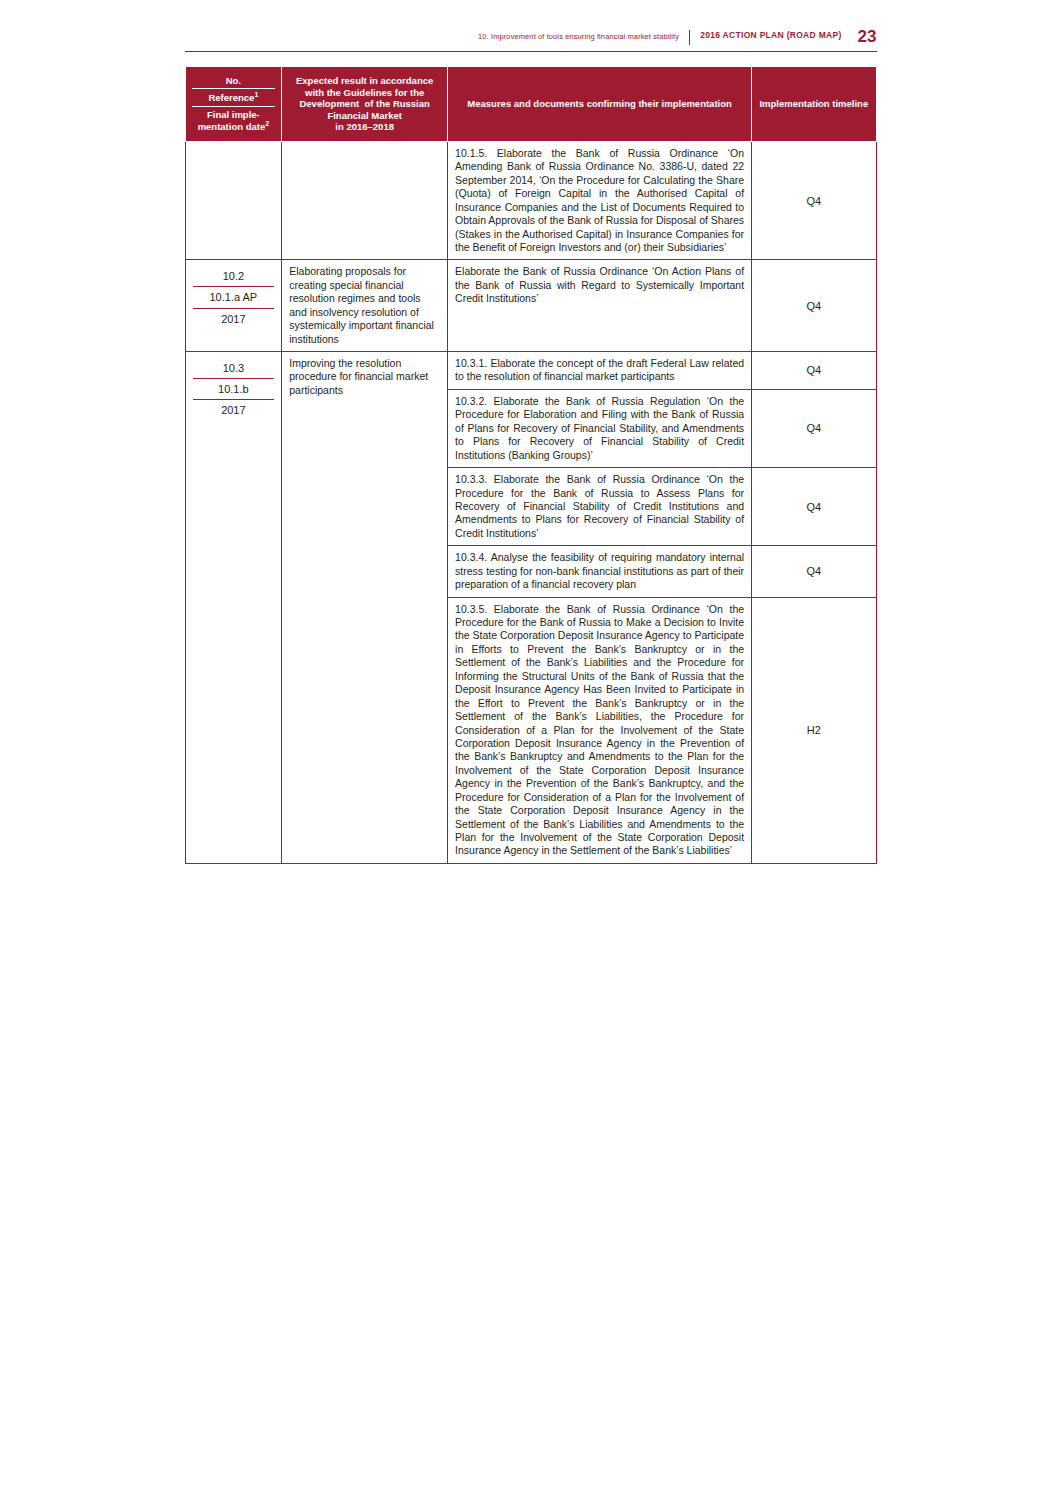10. Improvement of tools ensuring financial market stability
2016 ACTION PLAN (ROAD MAP)
23
| No. Reference 1 Final imple­mentation date 2 | Expected result in accordance with the Guidelines for the Development of the Russian Financial Market in 2016–2018 | Measures and documents confirming their implementation | Implementation timeline |
| --- | --- | --- | --- |
| | | 10.1.5. Elaborate the Bank of Russia Ordinance ‘On Amending Bank of Russia Ordinance No. 3386-U, dated 22 September 2014, ‘On the Procedure for Calculating the Share (Quota) of Foreign Capital in the Authorised Capital of Insurance Companies and the List of Documents Required to Obtain Approvals of the Bank of Russia for Disposal of Shares (Stakes in the Authorised Capital) in Insurance Companies for the Benefit of Foreign Investors and (or) their Subsidiaries’ | Q4 |
| 10.2 10.1.a AP 2017 | Elaborating proposals for creating special financial resolution regimes and tools and insolvency resolution of systemically important financial institutions | Elaborate the Bank of Russia Ordinance ‘On Action Plans of the Bank of Russia with Regard to Systemically Important Credit Institutions’ | Q4 |
| 10.3 10.1.b 2017 | Improving the resolution procedure for financial market participants | 10.3.1. Elaborate the concept of the draft Federal Law related to the resolution of financial market participants | Q4 |
| 10.3.2. Elaborate the Bank of Russia Regulation ‘On the Procedure for Elaboration and Filing with the Bank of Russia of Plans for Recovery of Financial Stability, and Amendments to Plans for Recovery of Financial Stability of Credit Institutions (Banking Groups)’ | Q4 |
| 10.3.3. Elaborate the Bank of Russia Ordinance ‘On the Procedure for the Bank of Russia to Assess Plans for Recovery of Financial Stability of Credit Institutions and Amendments to Plans for Recovery of Financial Stability of Credit Institutions’ | Q4 |
| 10.3.4. Analyse the feasibility of requiring mandatory internal stress testing for non-bank financial institutions as part of their preparation of a financial recovery plan | Q4 |
| 10.3.5. Elaborate the Bank of Russia Ordinance ‘On the Procedure for the Bank of Russia to Make a Decision to Invite the State Corporation Deposit Insurance Agency to Participate in Efforts to Prevent the Bank’s Bankruptcy or in the Settlement of the Bank’s Liabilities and the Procedure for Informing the Structural Units of the Bank of Russia that the Deposit Insurance Agency Has Been Invited to Participate in the Effort to Prevent the Bank’s Bankruptcy or in the Settlement of the Bank’s Liabilities, the Procedure for Consideration of a Plan for the Involvement of the State Corporation Deposit Insurance Agency in the Prevention of the Bank’s Bankruptcy and Amendments to the Plan for the Involvement of the State Corporation Deposit Insurance Agency in the Prevention of the Bank’s Bankruptcy, and the Procedure for Consideration of a Plan for the Involvement of the State Corporation Deposit Insurance Agency in the Settlement of the Bank’s Liabilities and Amendments to the Plan for the Involvement of the State Corporation Deposit Insurance Agency in the Settlement of the Bank’s Liabilities’ | H2 |